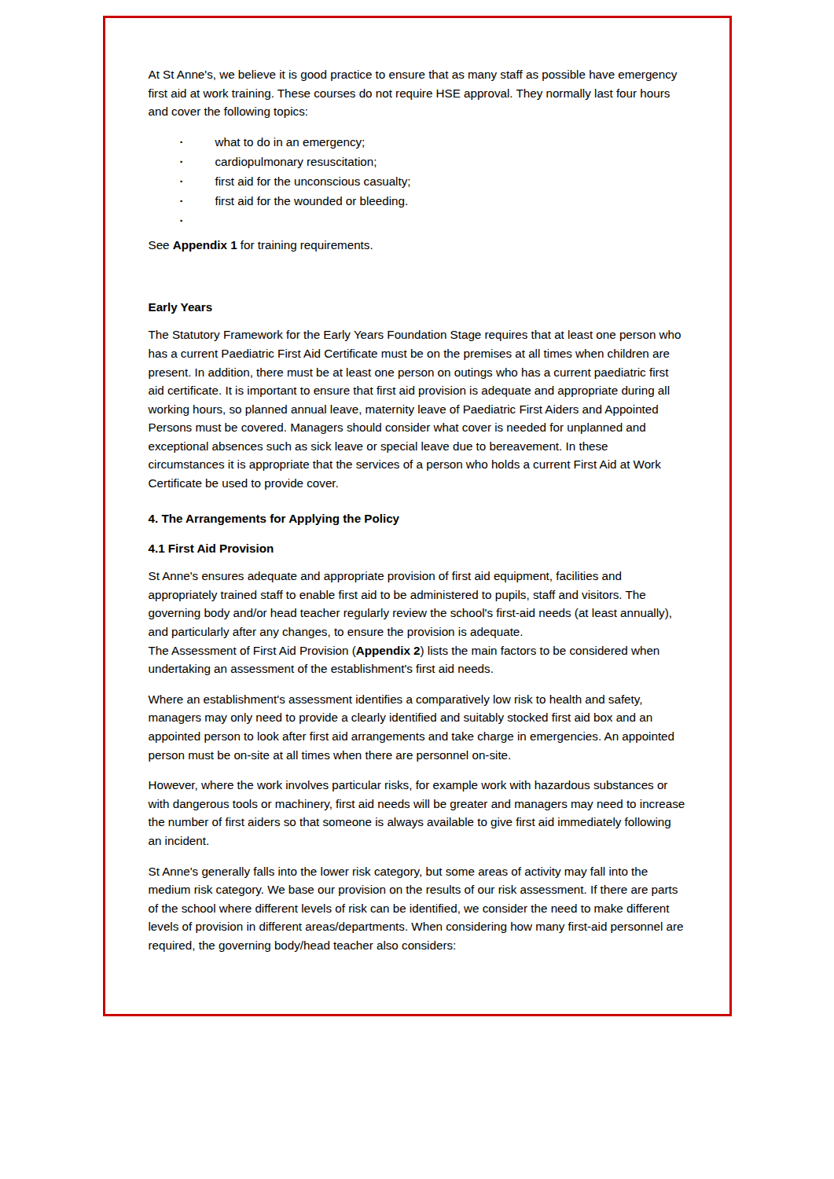At St Anne's, we believe it is good practice to ensure that as many staff as possible have emergency first aid at work training. These courses do not require HSE approval. They normally last four hours and cover the following topics:
what to do in an emergency;
cardiopulmonary resuscitation;
first aid for the unconscious casualty;
first aid for the wounded or bleeding.
See Appendix 1 for training requirements.
Early Years
The Statutory Framework for the Early Years Foundation Stage requires that at least one person who has a current Paediatric First Aid Certificate must be on the premises at all times when children are present. In addition, there must be at least one person on outings who has a current paediatric first aid certificate. It is important to ensure that first aid provision is adequate and appropriate during all working hours, so planned annual leave, maternity leave of Paediatric First Aiders and Appointed Persons must be covered. Managers should consider what cover is needed for unplanned and exceptional absences such as sick leave or special leave due to bereavement. In these circumstances it is appropriate that the services of a person who holds a current First Aid at Work Certificate be used to provide cover.
4. The Arrangements for Applying the Policy
4.1 First Aid Provision
St Anne's ensures adequate and appropriate provision of first aid equipment, facilities and appropriately trained staff to enable first aid to be administered to pupils, staff and visitors. The governing body and/or head teacher regularly review the school's first-aid needs (at least annually), and particularly after any changes, to ensure the provision is adequate.
The Assessment of First Aid Provision (Appendix 2) lists the main factors to be considered when undertaking an assessment of the establishment's first aid needs.
Where an establishment's assessment identifies a comparatively low risk to health and safety, managers may only need to provide a clearly identified and suitably stocked first aid box and an appointed person to look after first aid arrangements and take charge in emergencies. An appointed person must be on-site at all times when there are personnel on-site.
However, where the work involves particular risks, for example work with hazardous substances or with dangerous tools or machinery, first aid needs will be greater and managers may need to increase the number of first aiders so that someone is always available to give first aid immediately following an incident.
St Anne's generally falls into the lower risk category, but some areas of activity may fall into the medium risk category. We base our provision on the results of our risk assessment. If there are parts of the school where different levels of risk can be identified, we consider the need to make different levels of provision in different areas/departments. When considering how many first-aid personnel are required, the governing body/head teacher also considers: